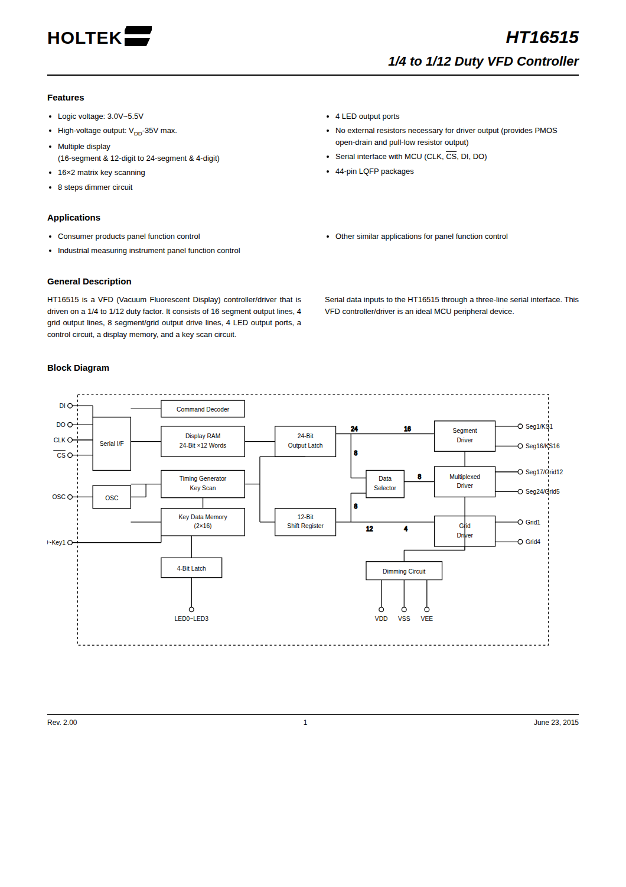HOLTEK
HT16515
1/4 to 1/12 Duty VFD Controller
Features
Logic voltage: 3.0V~5.5V
High-voltage output: VDD-35V max.
Multiple display
(16-segment & 12-digit to 24-segment & 4-digit)
16×2 matrix key scanning
8 steps dimmer circuit
4 LED output ports
No external resistors necessary for driver output (provides PMOS open-drain and pull-low resistor output)
Serial interface with MCU (CLK, CS, DI, DO)
44-pin LQFP packages
Applications
Consumer products panel function control
Industrial measuring instrument panel function control
Other similar applications for panel function control
General Description
HT16515 is a VFD (Vacuum Fluorescent Display) controller/driver that is driven on a 1/4 to 1/12 duty factor. It consists of 16 segment output lines, 4 grid output lines, 8 segment/grid output drive lines, 4 LED output ports, a control circuit, a display memory, and a key scan circuit.
Serial data inputs to the HT16515 through a three-line serial interface. This VFD controller/driver is an ideal MCU peripheral device.
Block Diagram
Serial I/F OSC Command Decoder Display RAM 24-Bit ×12 Words Timing Generator Key Scan Key Data Memory (2×16) 4-Bit Latch 24-Bit Output Latch 12-Bit Shift Register Data Selector Segment Driver Multiplexed Driver Grid Driver Dimming Circuit DI DO CLK CS OSC Key0~Key1 Seg1/KS1 Seg16/KS16 Seg17/Grid12 Seg24/Grid5 Grid1 Grid4 LED0~LED3 VDD VSS VEE 24 16 8 8 8 12 4
Rev. 2.00 1 June 23, 2015